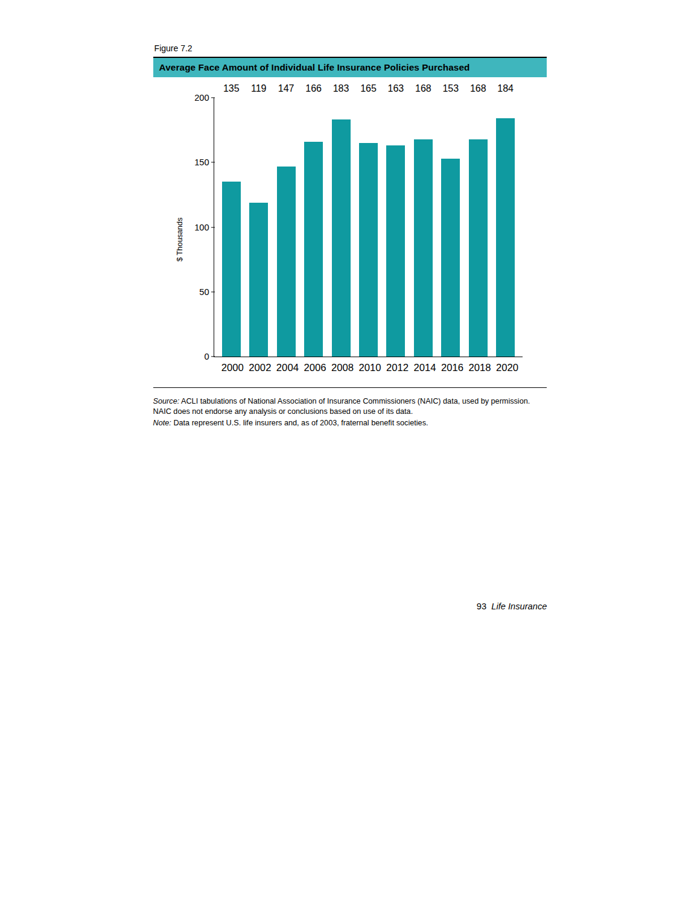Figure 7.2
Average Face Amount of Individual Life Insurance Policies Purchased
$ Thousands
200
150
100
50
0
135
119
147
166
183
165
163
168
153
168
184
2000 2002 2004 2006 2008 2010 2012 2014 2016 2018 2020
Source: ACLI tabulations of National Association of Insurance Commissioners (NAIC) data, used by permission. NAIC does not endorse any analysis or conclusions based on use of its data.
Note: Data represent U.S. life insurers and, as of 2003, fraternal benefit societies.
93 Life Insurance